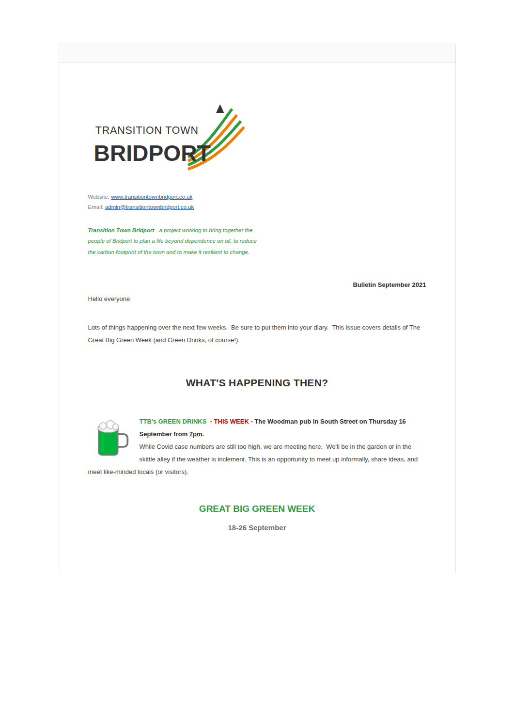Website: www.transitiontownbridport.co.uk
Email: admin@transitiontownbridport.co.uk
Transition Town Bridport - a project working to bring together the people of Bridport to plan a life beyond dependence on oil, to reduce the carbon footprint of the town and to make it resilient to change.
Bulletin September 2021
Hello everyone
Lots of things happening over the next few weeks. Be sure to put them into your diary. This issue covers details of The Great Big Green Week (and Green Drinks, of course!).
WHAT'S HAPPENING THEN?
TTB's GREEN DRINKS - THIS WEEK - The Woodman pub in South Street on Thursday 16 September from 7pm.
While Covid case numbers are still too high, we are meeting here. We'll be in the garden or in the skittle alley if the weather is inclement. This is an opportunity to meet up informally, share ideas, and meet like-minded locals (or visitors).
GREAT BIG GREEN WEEK
18-26 September